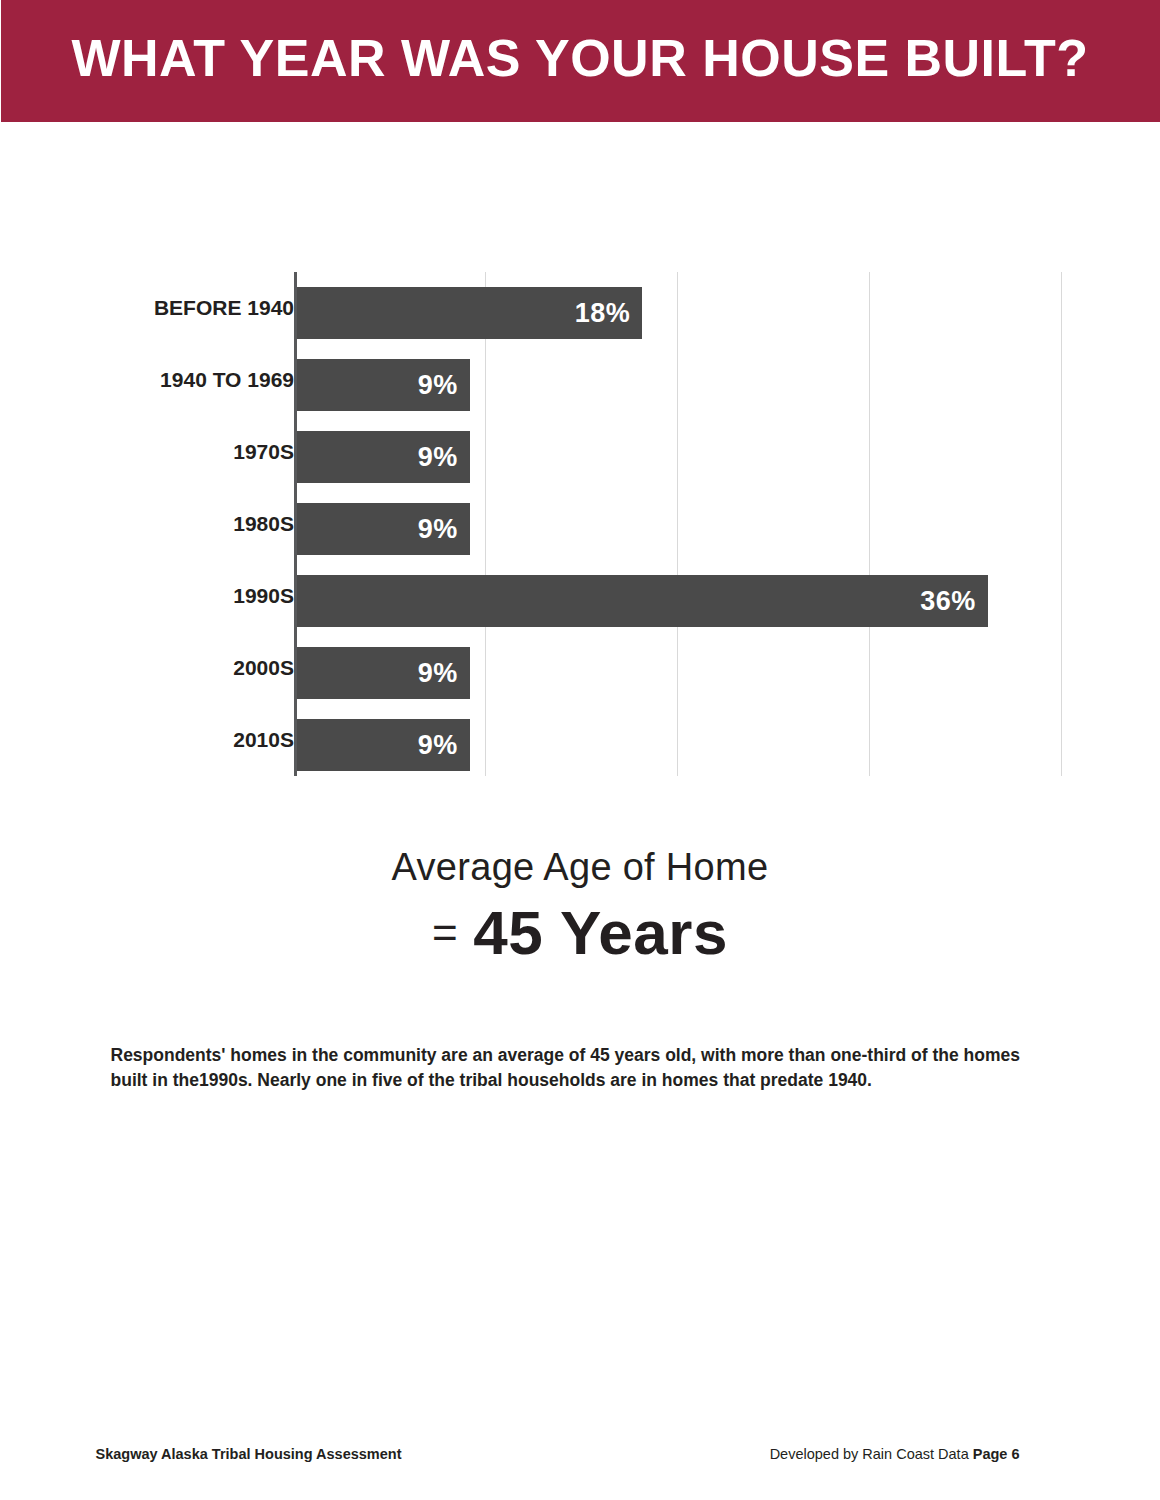What year was your house built?
| Before 1940 | 18% |
| 1940 to 1969 | 9% |
| 1970s | 9% |
| 1980s | 9% |
| 1990s | 36% |
| 2000s | 9% |
| 2010s | 9% |
Average Age of Home
= 45 Years
Respondents' homes in the community are an average of 45 years old, with more than one-third of the homes built in the1990s. Nearly one in five of the tribal households are in homes that predate 1940.
Skagway Alaska Tribal Housing Assessment
Developed by Rain Coast Data Page 6